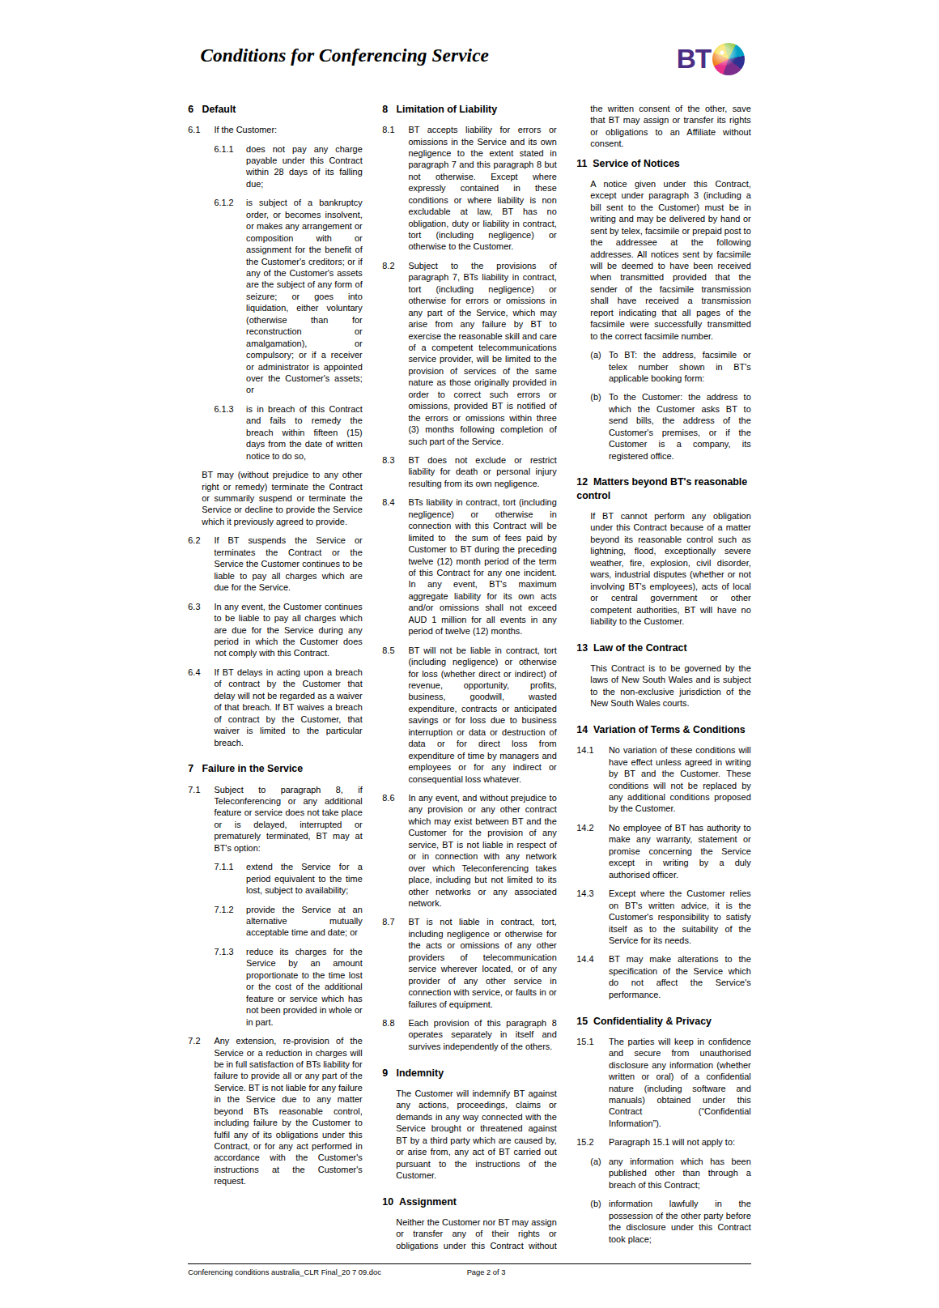Conditions for Conferencing Service
BT
6 Default
6.1
If the Customer:
6.1.1
does not pay any charge payable under this Contract within 28 days of its falling due;
6.1.2
is subject of a bankruptcy order, or becomes insolvent, or makes any arrangement or composition with or assignment for the benefit of the Customer's creditors; or if any of the Customer's assets are the subject of any form of seizure; or goes into liquidation, either voluntary (otherwise than for reconstruction or amalgamation), or compulsory; or if a receiver or administrator is appointed over the Customer's assets; or
6.1.3
is in breach of this Contract and fails to remedy the breach within fifteen (15) days from the date of written notice to do so,
BT may (without prejudice to any other right or remedy) terminate the Contract or summarily suspend or terminate the Service or decline to provide the Service which it previously agreed to provide.
6.2
If BT suspends the Service or terminates the Contract or the Service the Customer continues to be liable to pay all charges which are due for the Service.
6.3
In any event, the Customer continues to be liable to pay all charges which are due for the Service during any period in which the Customer does not comply with this Contract.
6.4
If BT delays in acting upon a breach of contract by the Customer that delay will not be regarded as a waiver of that breach. If BT waives a breach of contract by the Customer, that waiver is limited to the particular breach.
7 Failure in the Service
7.1
Subject to paragraph 8, if Teleconferencing or any additional feature or service does not take place or is delayed, interrupted or prematurely terminated, BT may at BT's option:
7.1.1
extend the Service for a period equivalent to the time lost, subject to availability;
7.1.2
provide the Service at an alternative mutually acceptable time and date; or
7.1.3
reduce its charges for the Service by an amount proportionate to the time lost or the cost of the additional feature or service which has not been provided in whole or in part.
7.2
Any extension, re-provision of the Service or a reduction in charges will be in full satisfaction of BTs liability for failure to provide all or any part of the Service. BT is not liable for any failure in the Service due to any matter beyond BTs reasonable control, including failure by the Customer to fulfil any of its obligations under this Contract, or for any act performed in accordance with the Customer's instructions at the Customer's request.
8 Limitation of Liability
8.1
BT accepts liability for errors or omissions in the Service and its own negligence to the extent stated in paragraph 7 and this paragraph 8 but not otherwise. Except where expressly contained in these conditions or where liability is non excludable at law, BT has no obligation, duty or liability in contract, tort (including negligence) or otherwise to the Customer.
8.2
Subject to the provisions of paragraph 7, BTs liability in contract, tort (including negligence) or otherwise for errors or omissions in any part of the Service, which may arise from any failure by BT to exercise the reasonable skill and care of a competent telecommunications service provider, will be limited to the provision of services of the same nature as those originally provided in order to correct such errors or omissions, provided BT is notified of the errors or omissions within three (3) months following completion of such part of the Service.
8.3
BT does not exclude or restrict liability for death or personal injury resulting from its own negligence.
8.4
BTs liability in contract, tort (including negligence) or otherwise in connection with this Contract will be limited to the sum of fees paid by Customer to BT during the preceding twelve (12) month period of the term of this Contract for any one incident. In any event, BT's maximum aggregate liability for its own acts and/or omissions shall not exceed AUD 1 million for all events in any period of twelve (12) months.
8.5
BT will not be liable in contract, tort (including negligence) or otherwise for loss (whether direct or indirect) of revenue, opportunity, profits, business, goodwill, wasted expenditure, contracts or anticipated savings or for loss due to business interruption or data or destruction of data or for direct loss from expenditure of time by managers and employees or for any indirect or consequential loss whatever.
8.6
In any event, and without prejudice to any provision or any other contract which may exist between BT and the Customer for the provision of any service, BT is not liable in respect of or in connection with any network over which Teleconferencing takes place, including but not limited to its other networks or any associated network.
8.7
BT is not liable in contract, tort, including negligence or otherwise for the acts or omissions of any other providers of telecommunication service wherever located, or of any provider of any other service in connection with service, or faults in or failures of equipment.
8.8
Each provision of this paragraph 8 operates separately in itself and survives independently of the others.
9 Indemnity
The Customer will indemnify BT against any actions, proceedings, claims or demands in any way connected with the Service brought or threatened against BT by a third party which are caused by, or arise from, any act of BT carried out pursuant to the instructions of the Customer.
10 Assignment
Neither the Customer nor BT may assign or transfer any of their rights or obligations under this Contract without the written consent of the other, save that BT may assign or transfer its rights or obligations to an Affiliate without consent.
11 Service of Notices
A notice given under this Contract, except under paragraph 3 (including a bill sent to the Customer) must be in writing and may be delivered by hand or sent by telex, facsimile or prepaid post to the addressee at the following addresses. All notices sent by facsimile will be deemed to have been received when transmitted provided that the sender of the facsimile transmission shall have received a transmission report indicating that all pages of the facsimile were successfully transmitted to the correct facsimile number.
(a)
To BT: the address, facsimile or telex number shown in BT's applicable booking form:
(b)
To the Customer: the address to which the Customer asks BT to send bills, the address of the Customer's premises, or if the Customer is a company, its registered office.
12 Matters beyond BT's reasonable control
If BT cannot perform any obligation under this Contract because of a matter beyond its reasonable control such as lightning, flood, exceptionally severe weather, fire, explosion, civil disorder, wars, industrial disputes (whether or not involving BT's employees), acts of local or central government or other competent authorities, BT will have no liability to the Customer.
13 Law of the Contract
This Contract is to be governed by the laws of New South Wales and is subject to the non-exclusive jurisdiction of the New South Wales courts.
14 Variation of Terms & Conditions
14.1
No variation of these conditions will have effect unless agreed in writing by BT and the Customer. These conditions will not be replaced by any additional conditions proposed by the Customer.
14.2
No employee of BT has authority to make any warranty, statement or promise concerning the Service except in writing by a duly authorised officer.
14.3
Except where the Customer relies on BT's written advice, it is the Customer's responsibility to satisfy itself as to the suitability of the Service for its needs.
14.4
BT may make alterations to the specification of the Service which do not affect the Service's performance.
15 Confidentiality & Privacy
15.1
The parties will keep in confidence and secure from unauthorised disclosure any information (whether written or oral) of a confidential nature (including software and manuals) obtained under this Contract (“Confidential Information”).
15.2
Paragraph 15.1 will not apply to:
(a)
any information which has been published other than through a breach of this Contract;
(b)
information lawfully in the possession of the other party before the disclosure under this Contract took place;
Conferencing conditions australia_CLR Final_20 7 09.doc Page 2 of 3